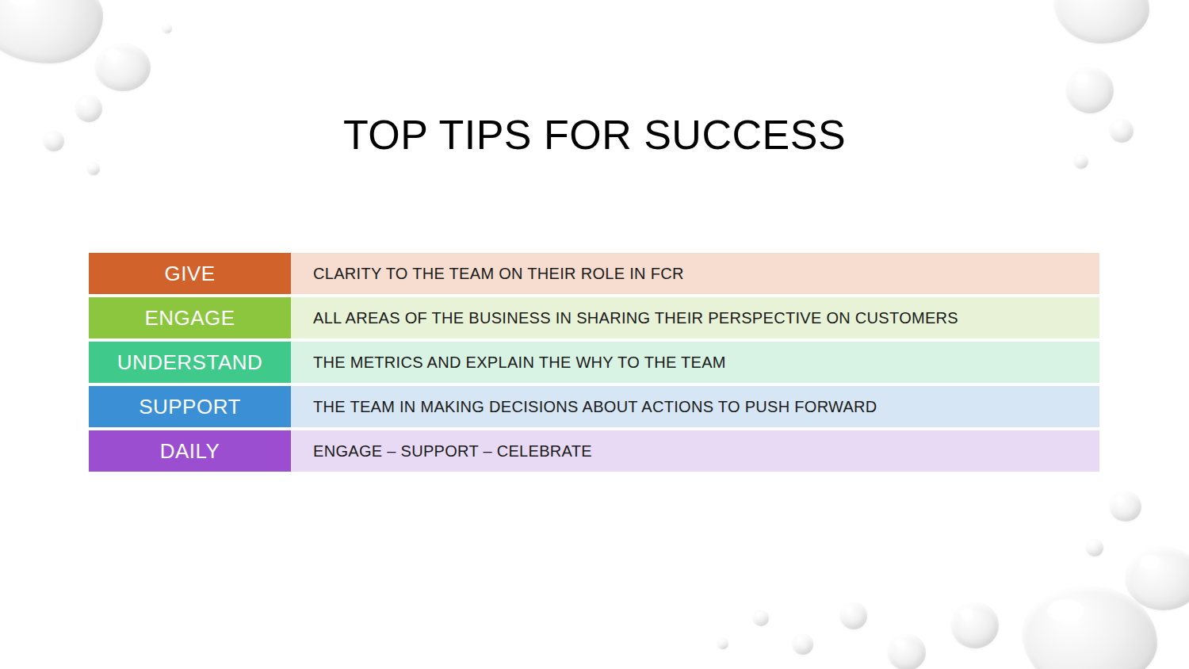Top Tips for Success
| Give | Clarity to the team on their role in FCR |
| Engage | All areas of the business in sharing their perspective on customers |
| Understand | The metrics and explain the why to the team |
| Support | The team in making decisions about actions to push forward |
| Daily | Engage – Support – Celebrate |